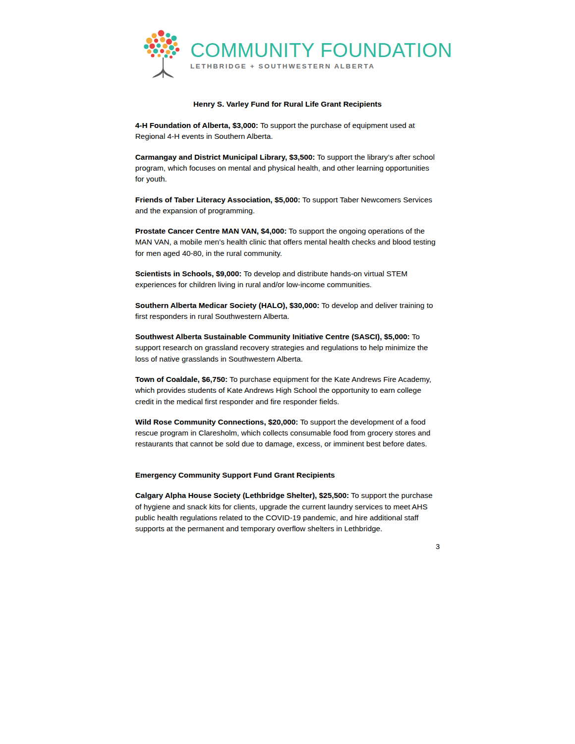COMMUNITY FOUNDATION
LETHBRIDGE + SOUTHWESTERN ALBERTA
Henry S. Varley Fund for Rural Life Grant Recipients
4-H Foundation of Alberta, $3,000: To support the purchase of equipment used at Regional 4-H events in Southern Alberta.
Carmangay and District Municipal Library, $3,500: To support the library’s after school program, which focuses on mental and physical health, and other learning opportunities for youth.
Friends of Taber Literacy Association, $5,000: To support Taber Newcomers Services and the expansion of programming.
Prostate Cancer Centre MAN VAN, $4,000: To support the ongoing operations of the MAN VAN, a mobile men’s health clinic that offers mental health checks and blood testing for men aged 40-80, in the rural community.
Scientists in Schools, $9,000: To develop and distribute hands-on virtual STEM experiences for children living in rural and/or low-income communities.
Southern Alberta Medicar Society (HALO), $30,000: To develop and deliver training to first responders in rural Southwestern Alberta.
Southwest Alberta Sustainable Community Initiative Centre (SASCI), $5,000: To support research on grassland recovery strategies and regulations to help minimize the loss of native grasslands in Southwestern Alberta.
Town of Coaldale, $6,750: To purchase equipment for the Kate Andrews Fire Academy, which provides students of Kate Andrews High School the opportunity to earn college credit in the medical first responder and fire responder fields.
Wild Rose Community Connections, $20,000: To support the development of a food rescue program in Claresholm, which collects consumable food from grocery stores and restaurants that cannot be sold due to damage, excess, or imminent best before dates.
Emergency Community Support Fund Grant Recipients
Calgary Alpha House Society (Lethbridge Shelter), $25,500: To support the purchase of hygiene and snack kits for clients, upgrade the current laundry services to meet AHS public health regulations related to the COVID-19 pandemic, and hire additional staff supports at the permanent and temporary overflow shelters in Lethbridge.
3